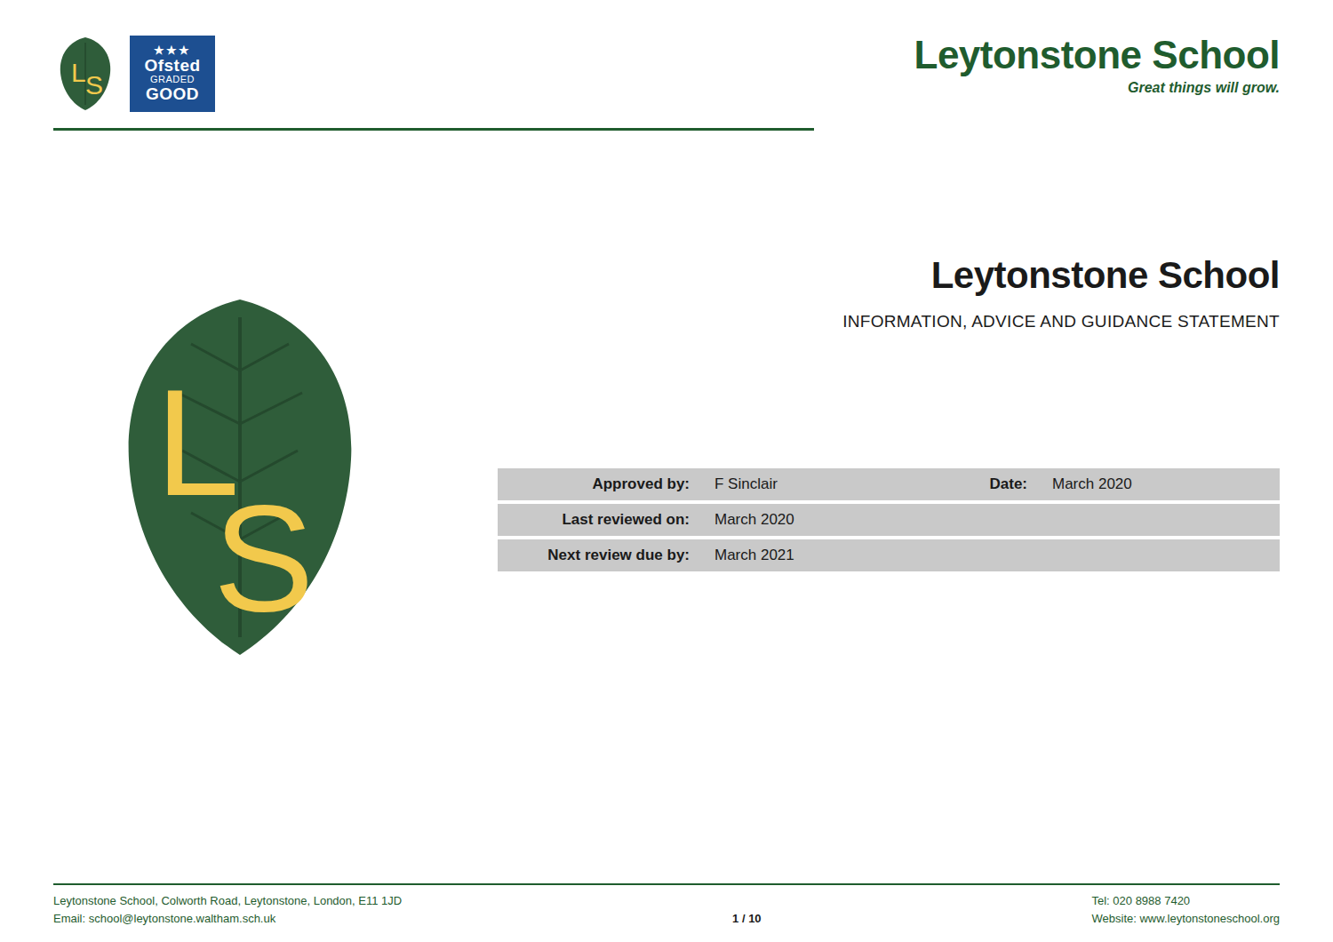L S
★★★ Ofsted GRADED GOOD
Leytonstone School
Great things will grow.
L S
Leytonstone School
INFORMATION, ADVICE AND GUIDANCE STATEMENT
| Approved by: | F Sinclair | Date: | March 2020 |
| Last reviewed on: | March 2020 |
| Next review due by: | March 2021 |
Leytonstone School, Colworth Road, Leytonstone, London, E11 1JD
Email: school@leytonstone.waltham.sch.uk
1 / 10
Tel: 020 8988 7420
Website: www.leytonstoneschool.org